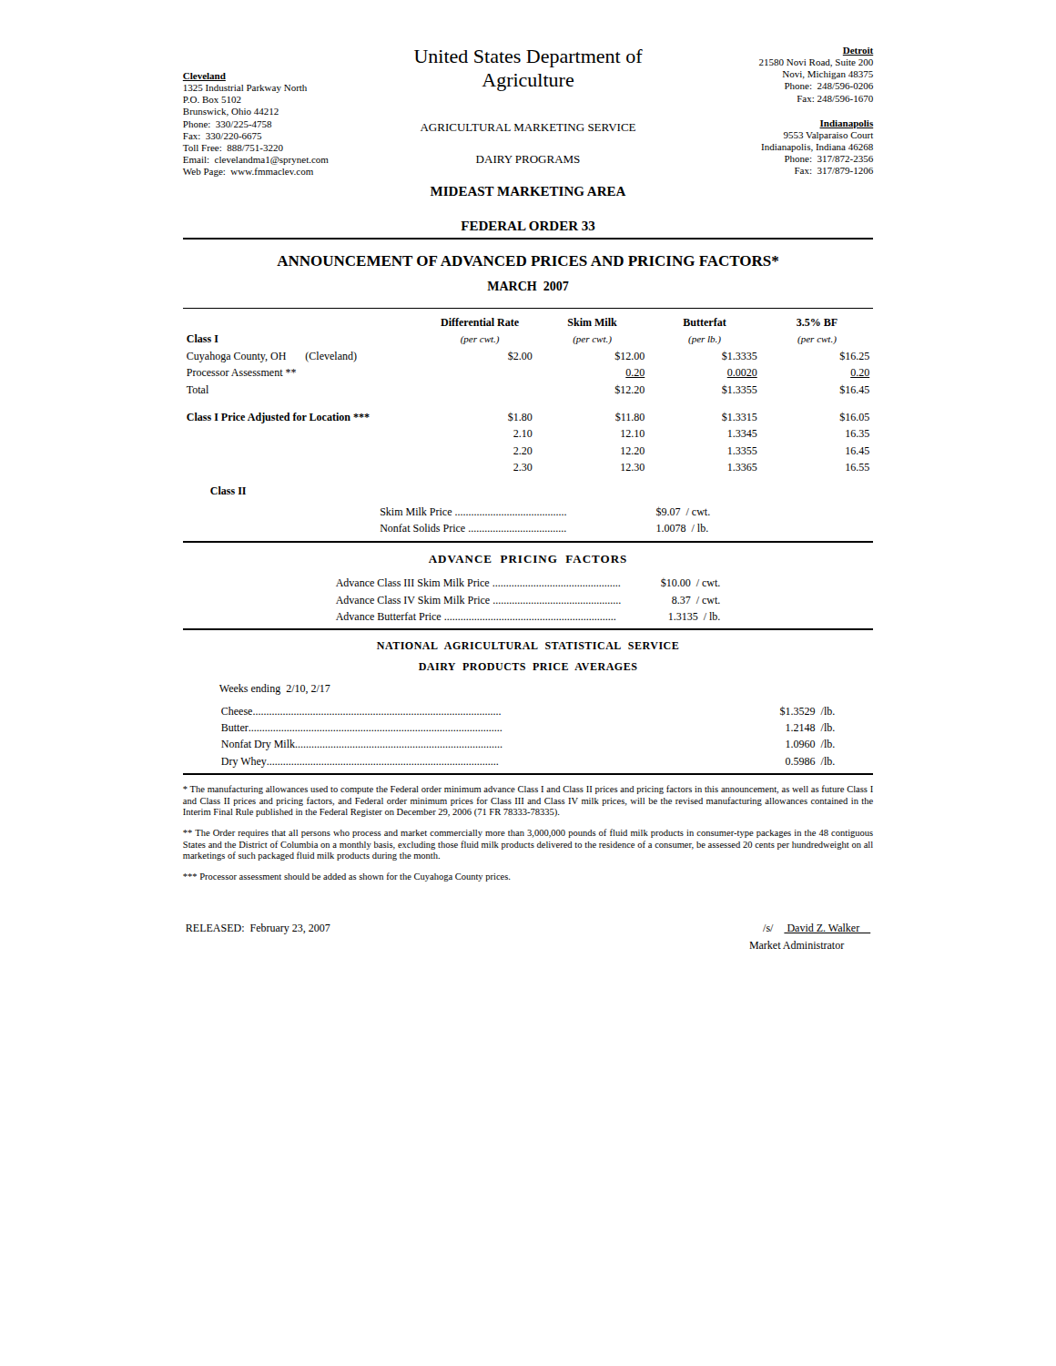| Cleveland 1325 Industrial Parkway North P.O. Box 5102 Brunswick, Ohio 44212 Phone: 330/225-4758 Fax: 330/220-6675 Toll Free: 888/751-3220 Email: clevelandma1@sprynet.com Web Page: www.fmmaclev.com | United States Department of Agriculture AGRICULTURAL MARKETING SERVICE DAIRY PROGRAMS MIDEAST MARKETING AREA FEDERAL ORDER 33 | Detroit 21580 Novi Road, Suite 200 Novi, Michigan 48375 Phone: 248/596-0206 Fax: 248/596-1670 Indianapolis 9553 Valparaiso Court Indianapolis, Indiana 46268 Phone: 317/872-2356 Fax: 317/879-1206 |
ANNOUNCEMENT OF ADVANCED PRICES AND PRICING FACTORS*
MARCH 2007
| | Differential Rate | Skim Milk | Butterfat | 3.5% BF |
| Class I | (per cwt.) | (per cwt.) | (per lb.) | (per cwt.) |
| Cuyahoga County, OH (Cleveland) | $2.00 | $12.00 | $1.3335 | $16.25 |
| Processor Assessment ** | | 0.20 | 0.0020 | 0.20 |
| Total | | $12.20 | $1.3355 | $16.45 |
| Class I Price Adjusted for Location *** | $1.80 | $11.80 | $1.3315 | $16.05 |
| | 2.10 | 12.10 | 1.3345 | 16.35 |
| | 2.20 | 12.20 | 1.3355 | 16.45 |
| | 2.30 | 12.30 | 1.3365 | 16.55 |
Class II
| | Skim Milk Price ......................................... | $9.07 / cwt. |
| | Nonfat Solids Price .................................... | 1.0078 / lb. |
ADVANCE PRICING FACTORS
| Advance Class III Skim Milk Price ............................................... | $10.00 / cwt. |
| Advance Class IV Skim Milk Price ............................................... | 8.37 / cwt. |
| Advance Butterfat Price ............................................................... | 1.3135 / lb. |
NATIONAL AGRICULTURAL STATISTICAL SERVICE
DAIRY PRODUCTS PRICE AVERAGES
Weeks ending 2/10, 2/17
| Cheese ........................................................................................... | $1.3529 /lb. |
| Butter ............................................................................................. | 1.2148 /lb. |
| Nonfat Dry Milk ............................................................................ | 1.0960 /lb. |
| Dry Whey ..................................................................................... | 0.5986 /lb. |
* The manufacturing allowances used to compute the Federal order minimum advance Class I and Class II prices and pricing factors in this announcement, as well as future Class I and Class II prices and pricing factors, and Federal order minimum prices for Class III and Class IV milk prices, will be the revised manufacturing allowances contained in the Interim Final Rule published in the Federal Register on December 29, 2006 (71 FR 78333-78335).
** The Order requires that all persons who process and market commercially more than 3,000,000 pounds of fluid milk products in consumer-type packages in the 48 contiguous States and the District of Columbia on a monthly basis, excluding those fluid milk products delivered to the residence of a consumer, be assessed 20 cents per hundredweight on all marketings of such packaged fluid milk products during the month.
*** Processor assessment should be added as shown for the Cuyahoga County prices.
| RELEASED: February 23, 2007 | /s/ David Z. Walker |
| | Market Administrator |